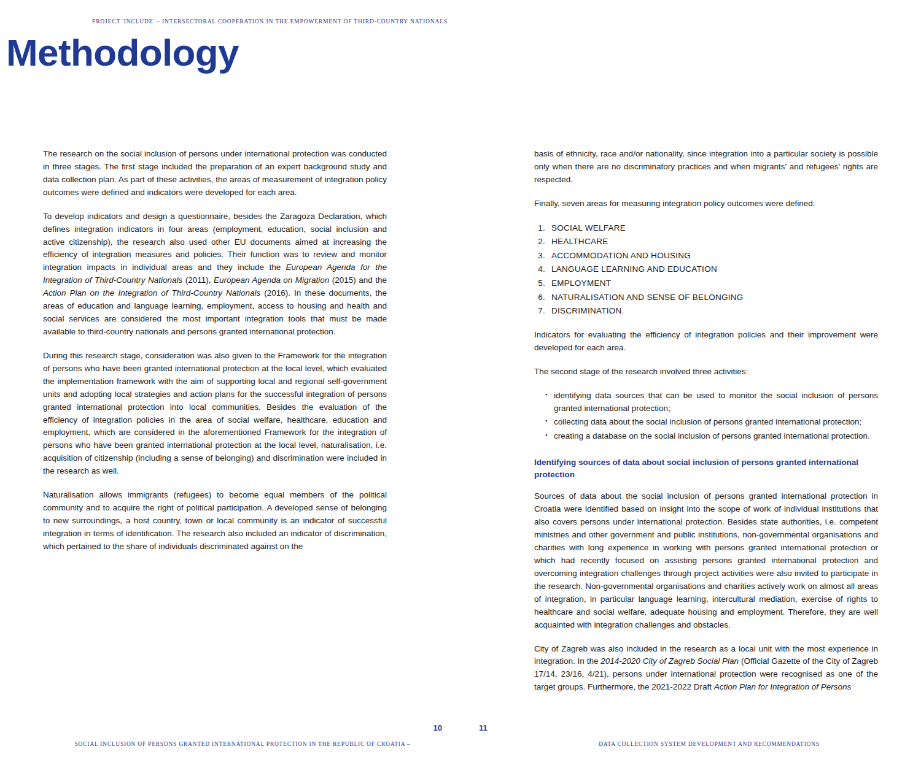Project 'Include' – Intersectoral Cooperation in the Empowerment of Third-Country Nationals
Methodology
The research on the social inclusion of persons under international protection was conducted in three stages. The first stage included the preparation of an expert background study and data collection plan. As part of these activities, the areas of measurement of integration policy outcomes were defined and indicators were developed for each area.
To develop indicators and design a questionnaire, besides the Zaragoza Declaration, which defines integration indicators in four areas (employment, education, social inclusion and active citizenship), the research also used other EU documents aimed at increasing the efficiency of integration measures and policies. Their function was to review and monitor integration impacts in individual areas and they include the European Agenda for the Integration of Third-Country Nationals (2011), European Agenda on Migration (2015) and the Action Plan on the Integration of Third-Country Nationals (2016). In these documents, the areas of education and language learning, employment, access to housing and health and social services are considered the most important integration tools that must be made available to third-country nationals and persons granted international protection.
During this research stage, consideration was also given to the Framework for the integration of persons who have been granted international protection at the local level, which evaluated the implementation framework with the aim of supporting local and regional self-government units and adopting local strategies and action plans for the successful integration of persons granted international protection into local communities. Besides the evaluation of the efficiency of integration policies in the area of social welfare, healthcare, education and employment, which are considered in the aforementioned Framework for the integration of persons who have been granted international protection at the local level, naturalisation, i.e. acquisition of citizenship (including a sense of belonging) and discrimination were included in the research as well.
Naturalisation allows immigrants (refugees) to become equal members of the political community and to acquire the right of political participation. A developed sense of belonging to new surroundings, a host country, town or local community is an indicator of successful integration in terms of identification. The research also included an indicator of discrimination, which pertained to the share of individuals discriminated against on the
basis of ethnicity, race and/or nationality, since integration into a particular society is possible only when there are no discriminatory practices and when migrants' and refugees' rights are respected.
Finally, seven areas for measuring integration policy outcomes were defined:
Social welfare
Healthcare
Accommodation and housing
Language learning and education
Employment
Naturalisation and sense of belonging
Discrimination.
Indicators for evaluating the efficiency of integration policies and their improvement were developed for each area.
The second stage of the research involved three activities:
identifying data sources that can be used to monitor the social inclusion of persons granted international protection;
collecting data about the social inclusion of persons granted international protection;
creating a database on the social inclusion of persons granted international protection.
Identifying sources of data about social inclusion of persons granted international protection
Sources of data about the social inclusion of persons granted international protection in Croatia were identified based on insight into the scope of work of individual institutions that also covers persons under international protection. Besides state authorities, i.e. competent ministries and other government and public institutions, non-governmental organisations and charities with long experience in working with persons granted international protection or which had recently focused on assisting persons granted international protection and overcoming integration challenges through project activities were also invited to participate in the research. Non-governmental organisations and charities actively work on almost all areas of integration, in particular language learning, intercultural mediation, exercise of rights to healthcare and social welfare, adequate housing and employment. Therefore, they are well acquainted with integration challenges and obstacles.
City of Zagreb was also included in the research as a local unit with the most experience in integration. In the 2014-2020 City of Zagreb Social Plan (Official Gazette of the City of Zagreb 17/14, 23/16, 4/21), persons under international protection were recognised as one of the target groups. Furthermore, the 2021-2022 Draft Action Plan for Integration of Persons
10
Social Inclusion of Persons Granted International Protection in the Republic of Croatia –
11
Data Collection System Development and Recommendations